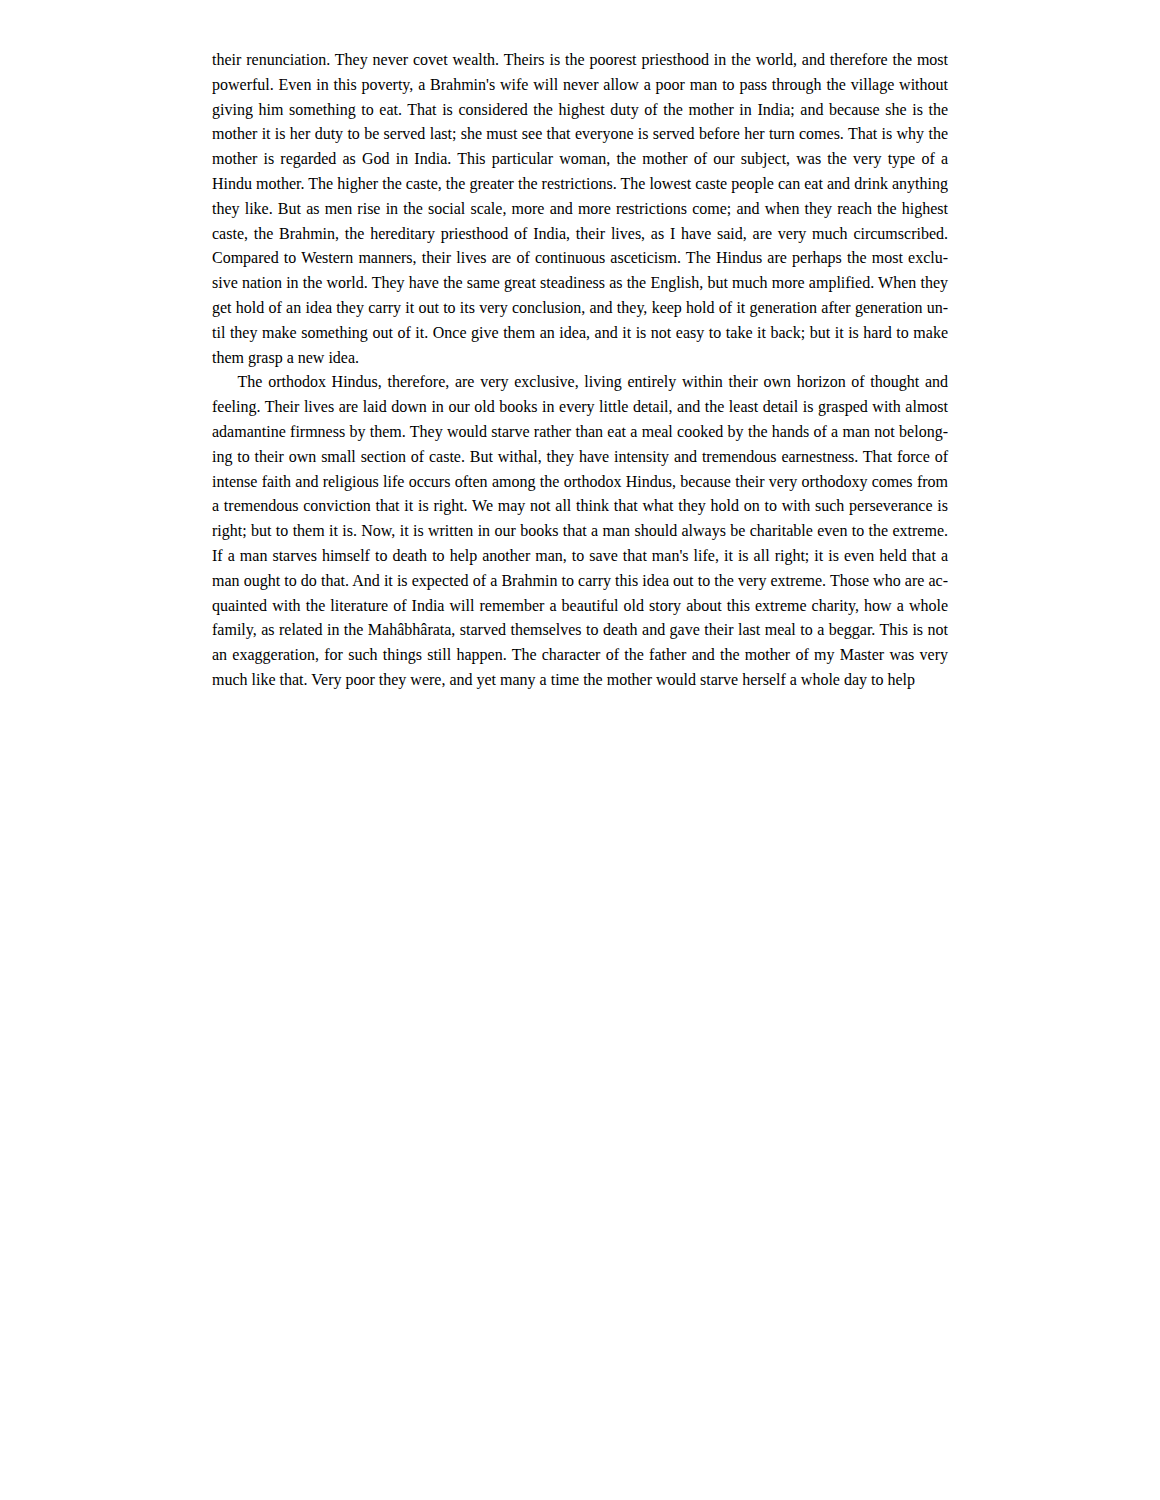their renunciation. They never covet wealth. Theirs is the poorest priesthood in the world, and therefore the most powerful. Even in this poverty, a Brahmin's wife will never allow a poor man to pass through the village without giving him something to eat. That is considered the highest duty of the mother in India; and because she is the mother it is her duty to be served last; she must see that everyone is served before her turn comes. That is why the mother is regarded as God in India. This particular woman, the mother of our subject, was the very type of a Hindu mother. The higher the caste, the greater the restrictions. The lowest caste people can eat and drink anything they like. But as men rise in the social scale, more and more restrictions come; and when they reach the highest caste, the Brahmin, the hereditary priesthood of India, their lives, as I have said, are very much circumscribed. Compared to Western manners, their lives are of continuous asceticism. The Hindus are perhaps the most exclusive nation in the world. They have the same great steadiness as the English, but much more amplified. When they get hold of an idea they carry it out to its very conclusion, and they, keep hold of it generation after generation until they make something out of it. Once give them an idea, and it is not easy to take it back; but it is hard to make them grasp a new idea.
The orthodox Hindus, therefore, are very exclusive, living entirely within their own horizon of thought and feeling. Their lives are laid down in our old books in every little detail, and the least detail is grasped with almost adamantine firmness by them. They would starve rather than eat a meal cooked by the hands of a man not belonging to their own small section of caste. But withal, they have intensity and tremendous earnestness. That force of intense faith and religious life occurs often among the orthodox Hindus, because their very orthodoxy comes from a tremendous conviction that it is right. We may not all think that what they hold on to with such perseverance is right; but to them it is. Now, it is written in our books that a man should always be charitable even to the extreme. If a man starves himself to death to help another man, to save that man's life, it is all right; it is even held that a man ought to do that. And it is expected of a Brahmin to carry this idea out to the very extreme. Those who are acquainted with the literature of India will remember a beautiful old story about this extreme charity, how a whole family, as related in the Mahâbhârata, starved themselves to death and gave their last meal to a beggar. This is not an exaggeration, for such things still happen. The character of the father and the mother of my Master was very much like that. Very poor they were, and yet many a time the mother would starve herself a whole day to help